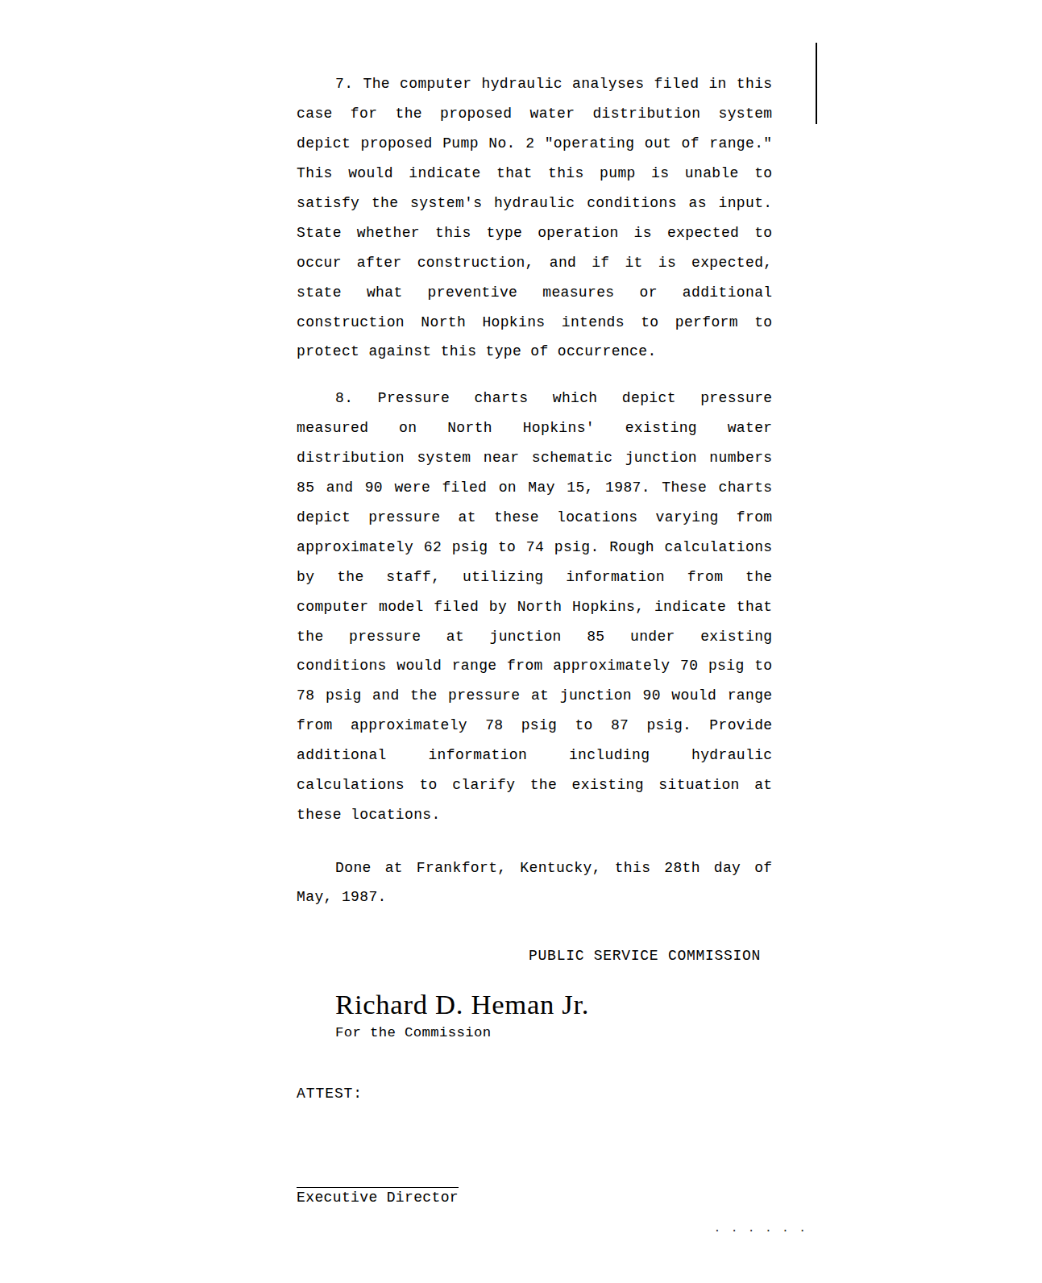7. The computer hydraulic analyses filed in this case for the proposed water distribution system depict proposed Pump No. 2 "operating out of range." This would indicate that this pump is unable to satisfy the system's hydraulic conditions as input. State whether this type operation is expected to occur after construction, and if it is expected, state what preventive measures or additional construction North Hopkins intends to perform to protect against this type of occurrence.
8. Pressure charts which depict pressure measured on North Hopkins' existing water distribution system near schematic junction numbers 85 and 90 were filed on May 15, 1987. These charts depict pressure at these locations varying from approximately 62 psig to 74 psig. Rough calculations by the staff, utilizing information from the computer model filed by North Hopkins, indicate that the pressure at junction 85 under existing conditions would range from approximately 70 psig to 78 psig and the pressure at junction 90 would range from approximately 78 psig to 87 psig. Provide additional information including hydraulic calculations to clarify the existing situation at these locations.
Done at Frankfort, Kentucky, this 28th day of May, 1987.
PUBLIC SERVICE COMMISSION
Richard D. Heman Jr.
For the Commission
ATTEST:
Executive Director
. . . . . .